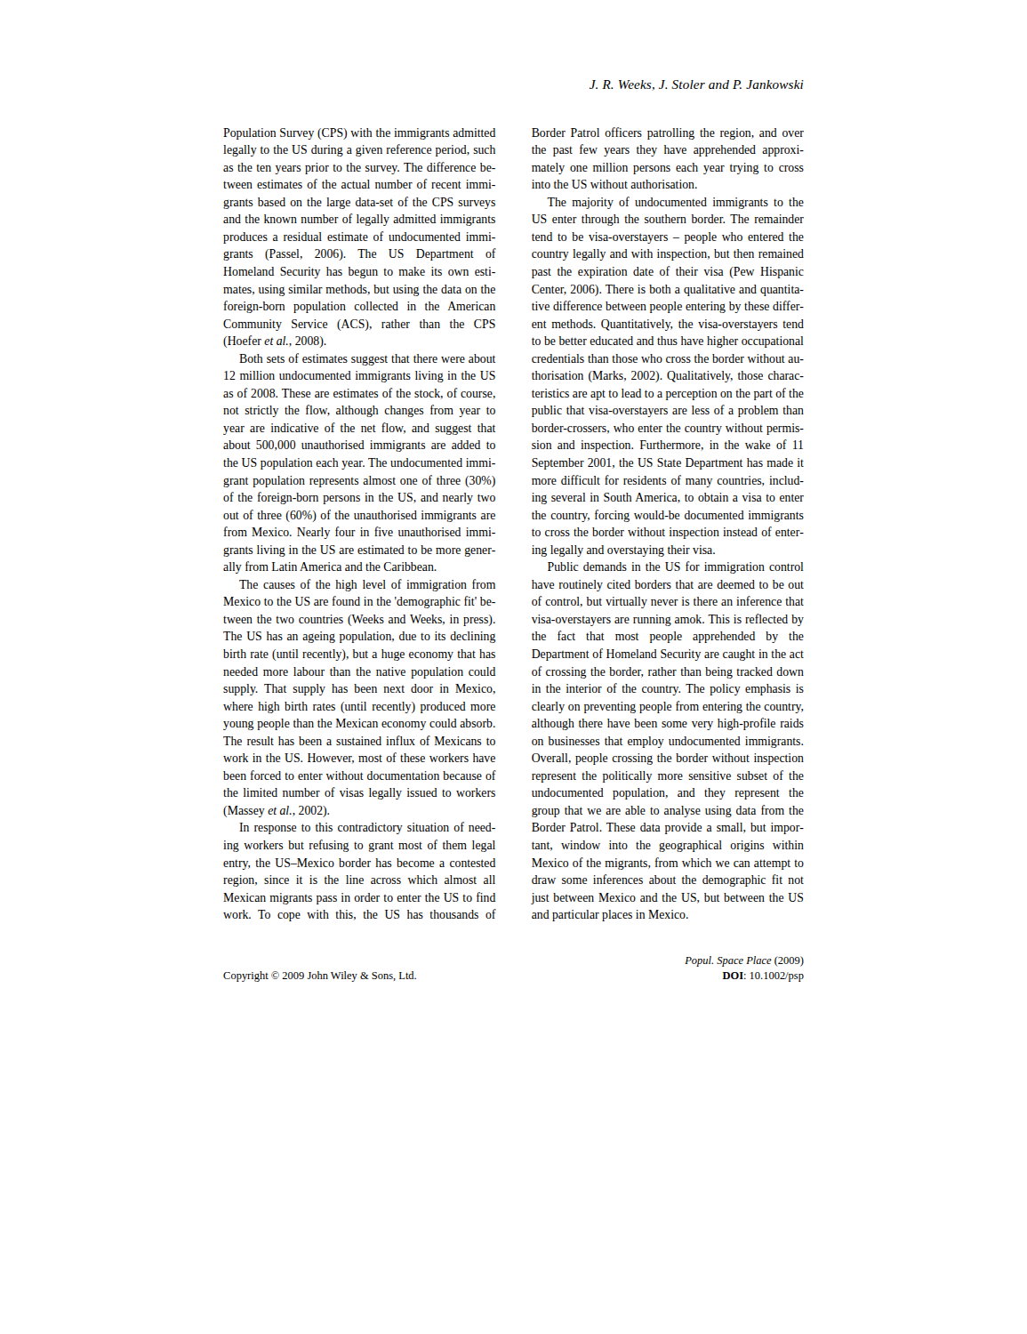J. R. Weeks, J. Stoler and P. Jankowski
Population Survey (CPS) with the immigrants admitted legally to the US during a given reference period, such as the ten years prior to the survey. The difference between estimates of the actual number of recent immigrants based on the large data-set of the CPS surveys and the known number of legally admitted immigrants produces a residual estimate of undocumented immigrants (Passel, 2006). The US Department of Homeland Security has begun to make its own estimates, using similar methods, but using the data on the foreign-born population collected in the American Community Service (ACS), rather than the CPS (Hoefer et al., 2008).
Both sets of estimates suggest that there were about 12 million undocumented immigrants living in the US as of 2008. These are estimates of the stock, of course, not strictly the flow, although changes from year to year are indicative of the net flow, and suggest that about 500,000 unauthorised immigrants are added to the US population each year. The undocumented immigrant population represents almost one of three (30%) of the foreign-born persons in the US, and nearly two out of three (60%) of the unauthorised immigrants are from Mexico. Nearly four in five unauthorised immigrants living in the US are estimated to be more generally from Latin America and the Caribbean.
The causes of the high level of immigration from Mexico to the US are found in the 'demographic fit' between the two countries (Weeks and Weeks, in press). The US has an ageing population, due to its declining birth rate (until recently), but a huge economy that has needed more labour than the native population could supply. That supply has been next door in Mexico, where high birth rates (until recently) produced more young people than the Mexican economy could absorb. The result has been a sustained influx of Mexicans to work in the US. However, most of these workers have been forced to enter without documentation because of the limited number of visas legally issued to workers (Massey et al., 2002).
In response to this contradictory situation of needing workers but refusing to grant most of them legal entry, the US–Mexico border has become a contested region, since it is the line across which almost all Mexican migrants pass in order to enter the US to find work. To cope with this, the US has thousands of Border Patrol officers patrolling the region, and over the past few years they have apprehended approximately one million persons each year trying to cross into the US without authorisation.
The majority of undocumented immigrants to the US enter through the southern border. The remainder tend to be visa-overstayers – people who entered the country legally and with inspection, but then remained past the expiration date of their visa (Pew Hispanic Center, 2006). There is both a qualitative and quantitative difference between people entering by these different methods. Quantitatively, the visa-overstayers tend to be better educated and thus have higher occupational credentials than those who cross the border without authorisation (Marks, 2002). Qualitatively, those characteristics are apt to lead to a perception on the part of the public that visa-overstayers are less of a problem than border-crossers, who enter the country without permission and inspection. Furthermore, in the wake of 11 September 2001, the US State Department has made it more difficult for residents of many countries, including several in South America, to obtain a visa to enter the country, forcing would-be documented immigrants to cross the border without inspection instead of entering legally and overstaying their visa.
Public demands in the US for immigration control have routinely cited borders that are deemed to be out of control, but virtually never is there an inference that visa-overstayers are running amok. This is reflected by the fact that most people apprehended by the Department of Homeland Security are caught in the act of crossing the border, rather than being tracked down in the interior of the country. The policy emphasis is clearly on preventing people from entering the country, although there have been some very high-profile raids on businesses that employ undocumented immigrants. Overall, people crossing the border without inspection represent the politically more sensitive subset of the undocumented population, and they represent the group that we are able to analyse using data from the Border Patrol. These data provide a small, but important, window into the geographical origins within Mexico of the migrants, from which we can attempt to draw some inferences about the demographic fit not just between Mexico and the US, but between the US and particular places in Mexico.
Copyright © 2009 John Wiley & Sons, Ltd.
Popul. Space Place (2009)
DOI: 10.1002/psp